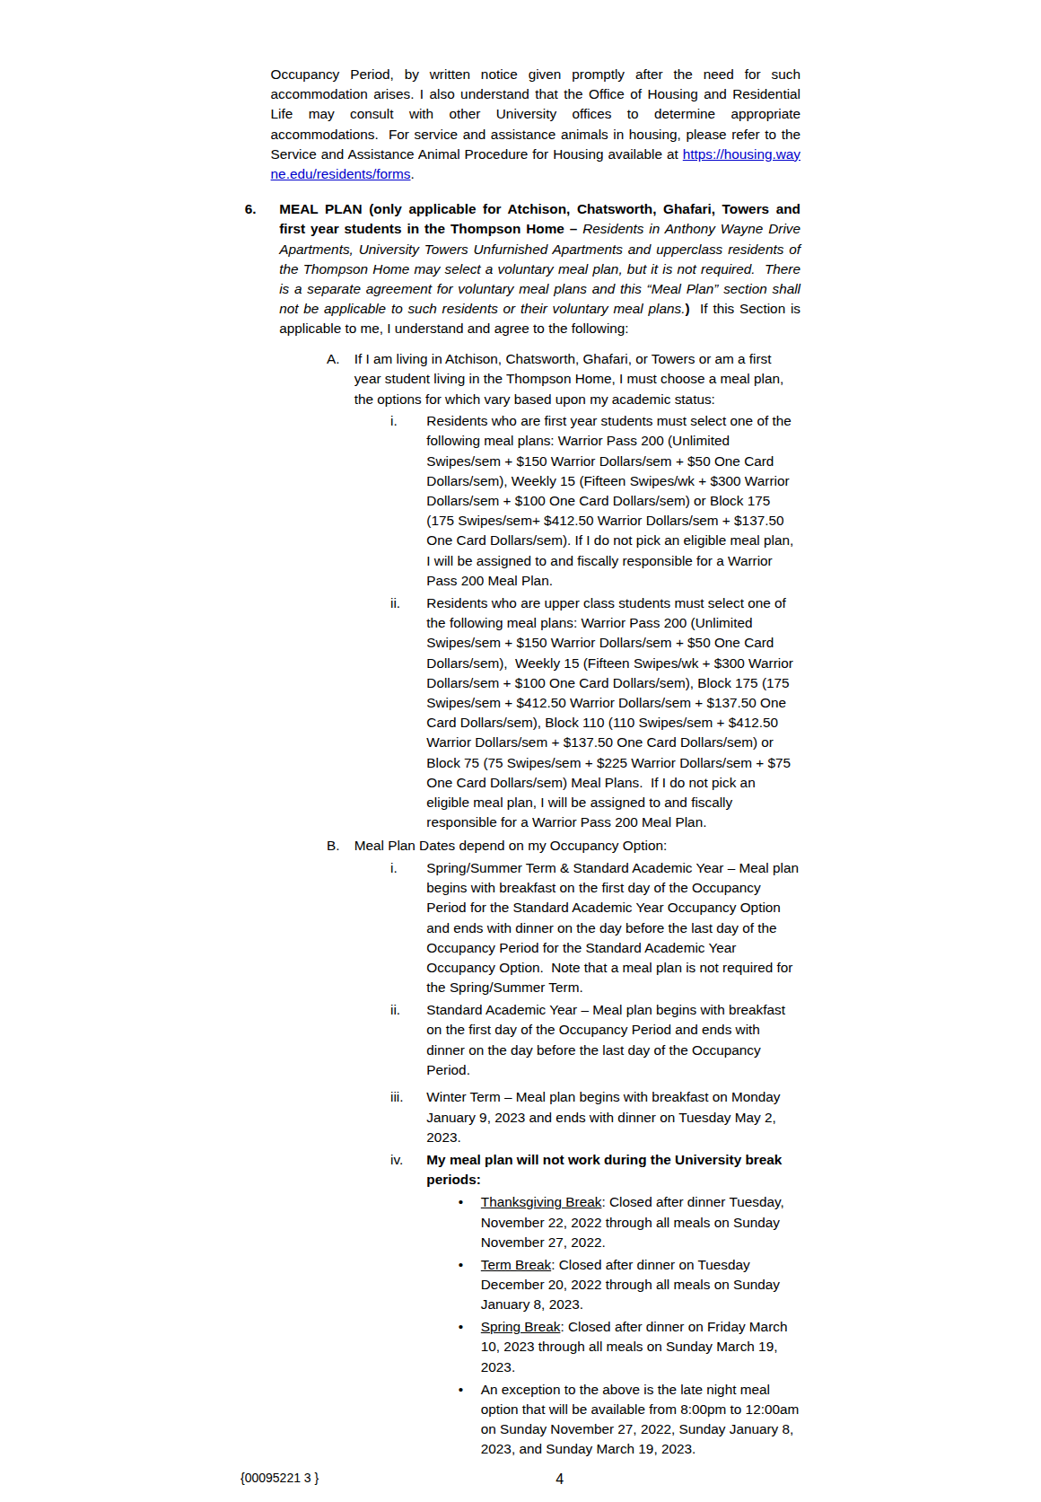Occupancy Period, by written notice given promptly after the need for such accommodation arises. I also understand that the Office of Housing and Residential Life may consult with other University offices to determine appropriate accommodations. For service and assistance animals in housing, please refer to the Service and Assistance Animal Procedure for Housing available at https://housing.wayne.edu/residents/forms.
6.
MEAL PLAN (only applicable for Atchison, Chatsworth, Ghafari, Towers and first year students in the Thompson Home – Residents in Anthony Wayne Drive Apartments, University Towers Unfurnished Apartments and upperclass residents of the Thompson Home may select a voluntary meal plan, but it is not required. There is a separate agreement for voluntary meal plans and this “Meal Plan” section shall not be applicable to such residents or their voluntary meal plans.) If this Section is applicable to me, I understand and agree to the following:
If I am living in Atchison, Chatsworth, Ghafari, or Towers or am a first year student living in the Thompson Home, I must choose a meal plan, the options for which vary based upon my academic status:
Residents who are first year students must select one of the following meal plans: Warrior Pass 200 (Unlimited Swipes/sem + $150 Warrior Dollars/sem + $50 One Card Dollars/sem), Weekly 15 (Fifteen Swipes/wk + $300 Warrior Dollars/sem + $100 One Card Dollars/sem) or Block 175 (175 Swipes/sem+ $412.50 Warrior Dollars/sem + $137.50 One Card Dollars/sem). If I do not pick an eligible meal plan, I will be assigned to and fiscally responsible for a Warrior Pass 200 Meal Plan.
Residents who are upper class students must select one of the following meal plans: Warrior Pass 200 (Unlimited Swipes/sem + $150 Warrior Dollars/sem + $50 One Card Dollars/sem), Weekly 15 (Fifteen Swipes/wk + $300 Warrior Dollars/sem + $100 One Card Dollars/sem), Block 175 (175 Swipes/sem + $412.50 Warrior Dollars/sem + $137.50 One Card Dollars/sem), Block 110 (110 Swipes/sem + $412.50 Warrior Dollars/sem + $137.50 One Card Dollars/sem) or Block 75 (75 Swipes/sem + $225 Warrior Dollars/sem + $75 One Card Dollars/sem) Meal Plans. If I do not pick an eligible meal plan, I will be assigned to and fiscally responsible for a Warrior Pass 200 Meal Plan.
Meal Plan Dates depend on my Occupancy Option:
Spring/Summer Term & Standard Academic Year – Meal plan begins with breakfast on the first day of the Occupancy Period for the Standard Academic Year Occupancy Option and ends with dinner on the day before the last day of the Occupancy Period for the Standard Academic Year Occupancy Option. Note that a meal plan is not required for the Spring/Summer Term.
Standard Academic Year – Meal plan begins with breakfast on the first day of the Occupancy Period and ends with dinner on the day before the last day of the Occupancy Period.
Winter Term – Meal plan begins with breakfast on Monday January 9, 2023 and ends with dinner on Tuesday May 2, 2023.
My meal plan will not work during the University break periods:
Thanksgiving Break: Closed after dinner Tuesday, November 22, 2022 through all meals on Sunday November 27, 2022.
Term Break: Closed after dinner on Tuesday December 20, 2022 through all meals on Sunday January 8, 2023.
Spring Break: Closed after dinner on Friday March 10, 2023 through all meals on Sunday March 19, 2023.
An exception to the above is the late night meal option that will be available from 8:00pm to 12:00am on Sunday November 27, 2022, Sunday January 8, 2023, and Sunday March 19, 2023.
{00095221 3 }
4